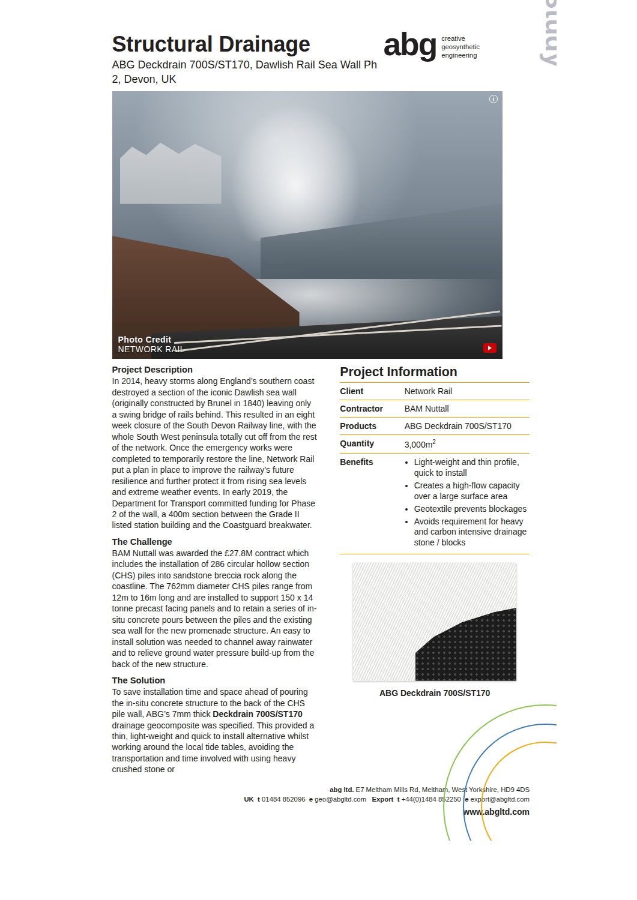Case Study
Structural Drainage
ABG Deckdrain 700S/ST170, Dawlish Rail Sea Wall Ph 2, Devon, UK
abg
creative
geosynthetic
engineering
i
Photo Credit NETWORK RAIL
Project Description
In 2014, heavy storms along England’s southern coast destroyed a section of the iconic Dawlish sea wall (originally constructed by Brunel in 1840) leaving only a swing bridge of rails behind. This resulted in an eight week closure of the South Devon Railway line, with the whole South West peninsula totally cut off from the rest of the network. Once the emergency works were completed to temporarily restore the line, Network Rail put a plan in place to improve the railway’s future resilience and further protect it from rising sea levels and extreme weather events. In early 2019, the Department for Transport committed funding for Phase 2 of the wall, a 400m section between the Grade II listed station building and the Coastguard breakwater.
The Challenge
BAM Nuttall was awarded the £27.8M contract which includes the installation of 286 circular hollow section (CHS) piles into sandstone breccia rock along the coastline. The 762mm diameter CHS piles range from 12m to 16m long and are installed to support 150 x 14 tonne precast facing panels and to retain a series of in-situ concrete pours between the piles and the existing sea wall for the new promenade structure. An easy to install solution was needed to channel away rainwater and to relieve ground water pressure build-up from the back of the new structure.
The Solution
To save installation time and space ahead of pouring the in-situ concrete structure to the back of the CHS pile wall, ABG’s 7mm thick Deckdrain 700S/ST170 drainage geocomposite was specified. This provided a thin, light-weight and quick to install alternative whilst working around the local tide tables, avoiding the transportation and time involved with using heavy crushed stone or
Project Information
| Client | Network Rail |
| Contractor | BAM Nuttall |
| Products | ABG Deckdrain 700S/ST170 |
| Quantity | 3,000m 2 |
| Benefits | Light-weight and thin profile, quick to install Creates a high-flow capacity over a large surface area Geotextile prevents blockages Avoids requirement for heavy and carbon intensive drainage stone / blocks |
ABG Deckdrain 700S/ST170
abg ltd. E7 Meltham Mills Rd, Meltham, West Yorkshire, HD9 4DS
UK t 01484 852096 e geo@abgltd.com Export t +44(0)1484 852250 e export@abgltd.com
www.abgltd.com